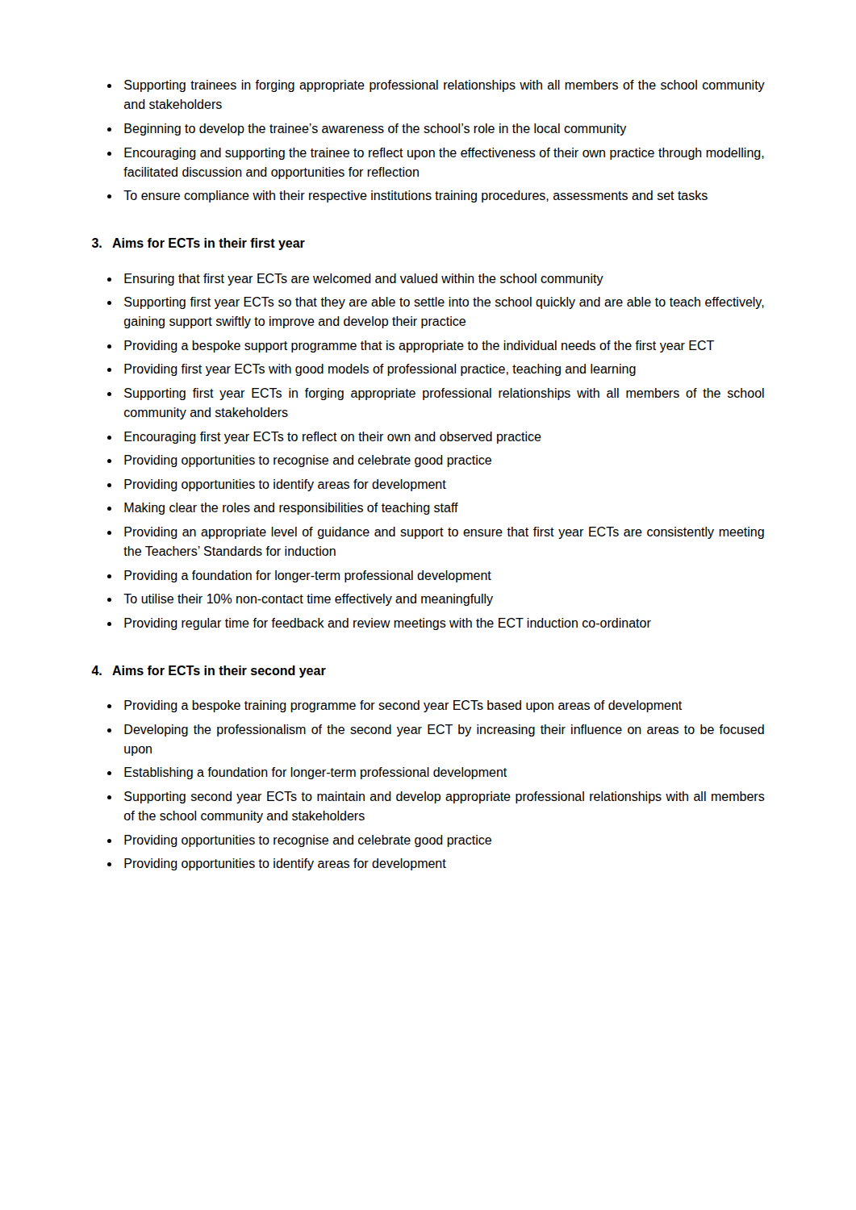Supporting trainees in forging appropriate professional relationships with all members of the school community and stakeholders
Beginning to develop the trainee’s awareness of the school’s role in the local community
Encouraging and supporting the trainee to reflect upon the effectiveness of their own practice through modelling, facilitated discussion and opportunities for reflection
To ensure compliance with their respective institutions training procedures, assessments and set tasks
3. Aims for ECTs in their first year
Ensuring that first year ECTs are welcomed and valued within the school community
Supporting first year ECTs so that they are able to settle into the school quickly and are able to teach effectively, gaining support swiftly to improve and develop their practice
Providing a bespoke support programme that is appropriate to the individual needs of the first year ECT
Providing first year ECTs with good models of professional practice, teaching and learning
Supporting first year ECTs in forging appropriate professional relationships with all members of the school community and stakeholders
Encouraging first year ECTs to reflect on their own and observed practice
Providing opportunities to recognise and celebrate good practice
Providing opportunities to identify areas for development
Making clear the roles and responsibilities of teaching staff
Providing an appropriate level of guidance and support to ensure that first year ECTs are consistently meeting the Teachers’ Standards for induction
Providing a foundation for longer-term professional development
To utilise their 10% non-contact time effectively and meaningfully
Providing regular time for feedback and review meetings with the ECT induction co-ordinator
4. Aims for ECTs in their second year
Providing a bespoke training programme for second year ECTs based upon areas of development
Developing the professionalism of the second year ECT by increasing their influence on areas to be focused upon
Establishing a foundation for longer-term professional development
Supporting second year ECTs to maintain and develop appropriate professional relationships with all members of the school community and stakeholders
Providing opportunities to recognise and celebrate good practice
Providing opportunities to identify areas for development